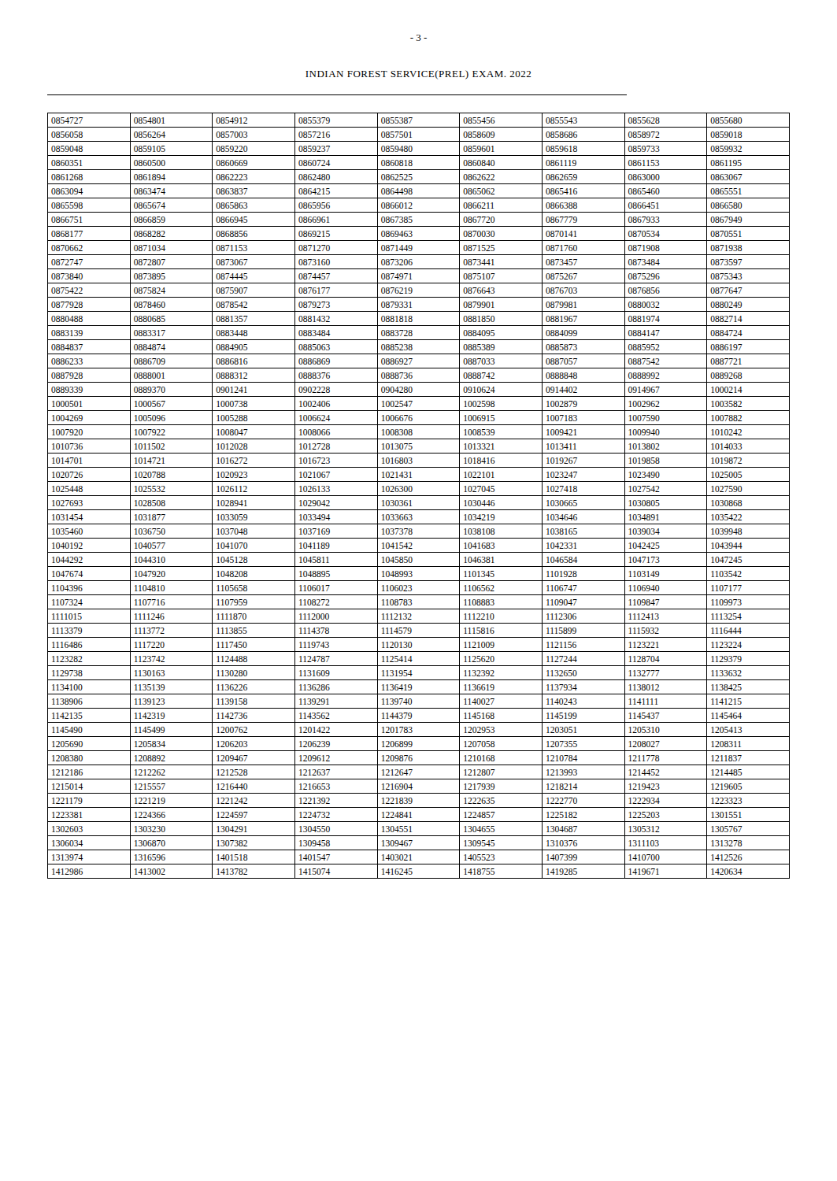- 3 -
INDIAN FOREST SERVICE(PREL) EXAM. 2022
| 0854727 | 0854801 | 0854912 | 0855379 | 0855387 | 0855456 | 0855543 | 0855628 | 0855680 |
| 0856058 | 0856264 | 0857003 | 0857216 | 0857501 | 0858609 | 0858686 | 0858972 | 0859018 |
| 0859048 | 0859105 | 0859220 | 0859237 | 0859480 | 0859601 | 0859618 | 0859733 | 0859932 |
| 0860351 | 0860500 | 0860669 | 0860724 | 0860818 | 0860840 | 0861119 | 0861153 | 0861195 |
| 0861268 | 0861894 | 0862223 | 0862480 | 0862525 | 0862622 | 0862659 | 0863000 | 0863067 |
| 0863094 | 0863474 | 0863837 | 0864215 | 0864498 | 0865062 | 0865416 | 0865460 | 0865551 |
| 0865598 | 0865674 | 0865863 | 0865956 | 0866012 | 0866211 | 0866388 | 0866451 | 0866580 |
| 0866751 | 0866859 | 0866945 | 0866961 | 0867385 | 0867720 | 0867779 | 0867933 | 0867949 |
| 0868177 | 0868282 | 0868856 | 0869215 | 0869463 | 0870030 | 0870141 | 0870534 | 0870551 |
| 0870662 | 0871034 | 0871153 | 0871270 | 0871449 | 0871525 | 0871760 | 0871908 | 0871938 |
| 0872747 | 0872807 | 0873067 | 0873160 | 0873206 | 0873441 | 0873457 | 0873484 | 0873597 |
| 0873840 | 0873895 | 0874445 | 0874457 | 0874971 | 0875107 | 0875267 | 0875296 | 0875343 |
| 0875422 | 0875824 | 0875907 | 0876177 | 0876219 | 0876643 | 0876703 | 0876856 | 0877647 |
| 0877928 | 0878460 | 0878542 | 0879273 | 0879331 | 0879901 | 0879981 | 0880032 | 0880249 |
| 0880488 | 0880685 | 0881357 | 0881432 | 0881818 | 0881850 | 0881967 | 0881974 | 0882714 |
| 0883139 | 0883317 | 0883448 | 0883484 | 0883728 | 0884095 | 0884099 | 0884147 | 0884724 |
| 0884837 | 0884874 | 0884905 | 0885063 | 0885238 | 0885389 | 0885873 | 0885952 | 0886197 |
| 0886233 | 0886709 | 0886816 | 0886869 | 0886927 | 0887033 | 0887057 | 0887542 | 0887721 |
| 0887928 | 0888001 | 0888312 | 0888376 | 0888736 | 0888742 | 0888848 | 0888992 | 0889268 |
| 0889339 | 0889370 | 0901241 | 0902228 | 0904280 | 0910624 | 0914402 | 0914967 | 1000214 |
| 1000501 | 1000567 | 1000738 | 1002406 | 1002547 | 1002598 | 1002879 | 1002962 | 1003582 |
| 1004269 | 1005096 | 1005288 | 1006624 | 1006676 | 1006915 | 1007183 | 1007590 | 1007882 |
| 1007920 | 1007922 | 1008047 | 1008066 | 1008308 | 1008539 | 1009421 | 1009940 | 1010242 |
| 1010736 | 1011502 | 1012028 | 1012728 | 1013075 | 1013321 | 1013411 | 1013802 | 1014033 |
| 1014701 | 1014721 | 1016272 | 1016723 | 1016803 | 1018416 | 1019267 | 1019858 | 1019872 |
| 1020726 | 1020788 | 1020923 | 1021067 | 1021431 | 1022101 | 1023247 | 1023490 | 1025005 |
| 1025448 | 1025532 | 1026112 | 1026133 | 1026300 | 1027045 | 1027418 | 1027542 | 1027590 |
| 1027693 | 1028508 | 1028941 | 1029042 | 1030361 | 1030446 | 1030665 | 1030805 | 1030868 |
| 1031454 | 1031877 | 1033059 | 1033494 | 1033663 | 1034219 | 1034646 | 1034891 | 1035422 |
| 1035460 | 1036750 | 1037048 | 1037169 | 1037378 | 1038108 | 1038165 | 1039034 | 1039948 |
| 1040192 | 1040577 | 1041070 | 1041189 | 1041542 | 1041683 | 1042331 | 1042425 | 1043944 |
| 1044292 | 1044310 | 1045128 | 1045811 | 1045850 | 1046381 | 1046584 | 1047173 | 1047245 |
| 1047674 | 1047920 | 1048208 | 1048895 | 1048993 | 1101345 | 1101928 | 1103149 | 1103542 |
| 1104396 | 1104810 | 1105658 | 1106017 | 1106023 | 1106562 | 1106747 | 1106940 | 1107177 |
| 1107324 | 1107716 | 1107959 | 1108272 | 1108783 | 1108883 | 1109047 | 1109847 | 1109973 |
| 1111015 | 1111246 | 1111870 | 1112000 | 1112132 | 1112210 | 1112306 | 1112413 | 1113254 |
| 1113379 | 1113772 | 1113855 | 1114378 | 1114579 | 1115816 | 1115899 | 1115932 | 1116444 |
| 1116486 | 1117220 | 1117450 | 1119743 | 1120130 | 1121009 | 1121156 | 1123221 | 1123224 |
| 1123282 | 1123742 | 1124488 | 1124787 | 1125414 | 1125620 | 1127244 | 1128704 | 1129379 |
| 1129738 | 1130163 | 1130280 | 1131609 | 1131954 | 1132392 | 1132650 | 1132777 | 1133632 |
| 1134100 | 1135139 | 1136226 | 1136286 | 1136419 | 1136619 | 1137934 | 1138012 | 1138425 |
| 1138906 | 1139123 | 1139158 | 1139291 | 1139740 | 1140027 | 1140243 | 1141111 | 1141215 |
| 1142135 | 1142319 | 1142736 | 1143562 | 1144379 | 1145168 | 1145199 | 1145437 | 1145464 |
| 1145490 | 1145499 | 1200762 | 1201422 | 1201783 | 1202953 | 1203051 | 1205310 | 1205413 |
| 1205690 | 1205834 | 1206203 | 1206239 | 1206899 | 1207058 | 1207355 | 1208027 | 1208311 |
| 1208380 | 1208892 | 1209467 | 1209612 | 1209876 | 1210168 | 1210784 | 1211778 | 1211837 |
| 1212186 | 1212262 | 1212528 | 1212637 | 1212647 | 1212807 | 1213993 | 1214452 | 1214485 |
| 1215014 | 1215557 | 1216440 | 1216653 | 1216904 | 1217939 | 1218214 | 1219423 | 1219605 |
| 1221179 | 1221219 | 1221242 | 1221392 | 1221839 | 1222635 | 1222770 | 1222934 | 1223323 |
| 1223381 | 1224366 | 1224597 | 1224732 | 1224841 | 1224857 | 1225182 | 1225203 | 1301551 |
| 1302603 | 1303230 | 1304291 | 1304550 | 1304551 | 1304655 | 1304687 | 1305312 | 1305767 |
| 1306034 | 1306870 | 1307382 | 1309458 | 1309467 | 1309545 | 1310376 | 1311103 | 1313278 |
| 1313974 | 1316596 | 1401518 | 1401547 | 1403021 | 1405523 | 1407399 | 1410700 | 1412526 |
| 1412986 | 1413002 | 1413782 | 1415074 | 1416245 | 1418755 | 1419285 | 1419671 | 1420634 |